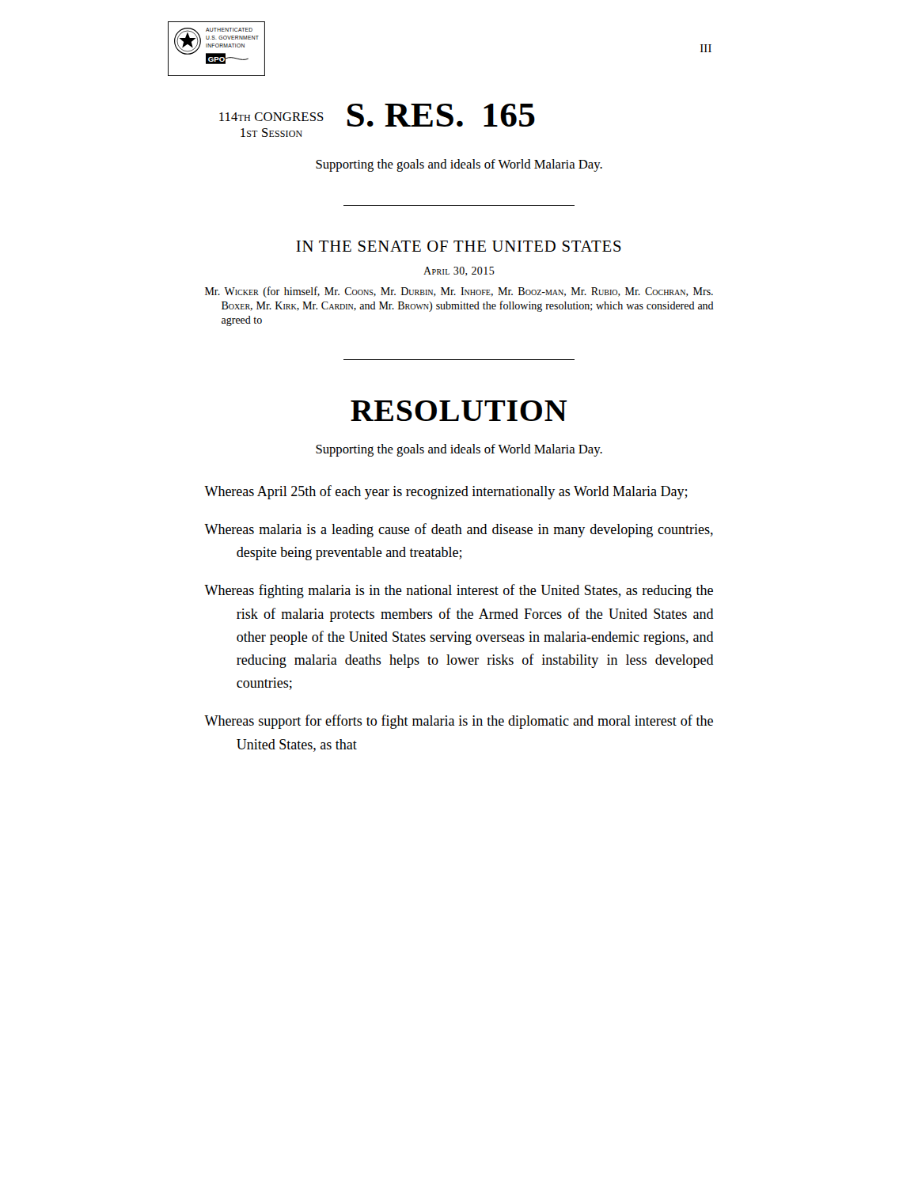AUTHENTICATED U.S. GOVERNMENT INFORMATION GPO
III
114th CONGRESS
1st Session
S. RES.165
Supporting the goals and ideals of World Malaria Day.
IN THE SENATE OF THE UNITED STATES
April 30, 2015
Mr. Wicker (for himself, Mr. Coons, Mr. Durbin, Mr. Inhofe, Mr. Booz-man, Mr. Rubio, Mr. Cochran, Mrs. Boxer, Mr. Kirk, Mr. Cardin, and Mr. Brown) submitted the following resolution; which was considered and agreed to
RESOLUTION
Supporting the goals and ideals of World Malaria Day.
Whereas April 25th of each year is recognized internationally as World Malaria Day;
Whereas malaria is a leading cause of death and disease in many developing countries, despite being preventable and treatable;
Whereas fighting malaria is in the national interest of the United States, as reducing the risk of malaria protects members of the Armed Forces of the United States and other people of the United States serving overseas in malaria-endemic regions, and reducing malaria deaths helps to lower risks of instability in less developed countries;
Whereas support for efforts to fight malaria is in the diplomatic and moral interest of the United States, as that